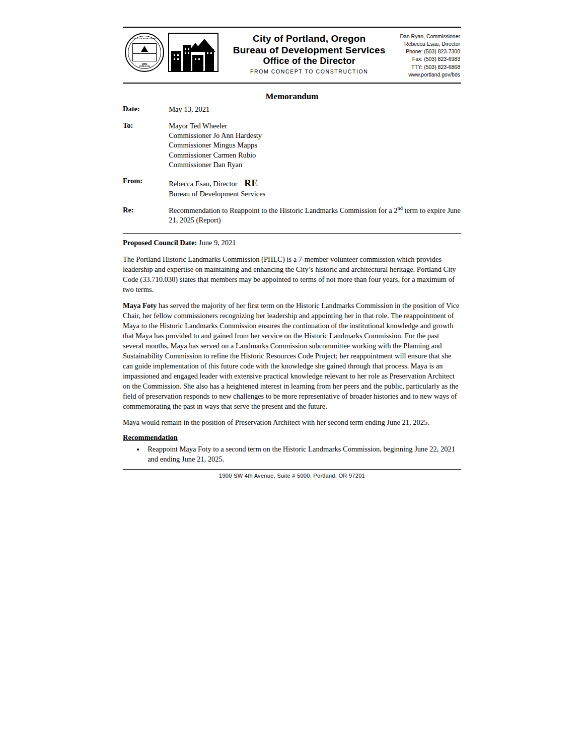CITY OF PORTLAND
1851
OREGON
City of Portland, Oregon
Bureau of Development Services
Office of the Director
FROM CONCEPT TO CONSTRUCTION
Dan Ryan, Commissioner
Rebecca Esau, Director
Phone: (503) 823-7300
Fax: (503) 823-6983
TTY: (503) 823-6868
www.portland.gov/bds
Memorandum
| Date: | May 13, 2021 |
| To: | Mayor Ted Wheeler Commissioner Jo Ann Hardesty Commissioner Mingus Mapps Commissioner Carmen Rubio Commissioner Dan Ryan |
| From: | Rebecca Esau, Director RE Bureau of Development Services |
| Re: | Recommendation to Reappoint to the Historic Landmarks Commission for a 2 nd term to expire June 21, 2025 (Report) |
Proposed Council Date: June 9, 2021
The Portland Historic Landmarks Commission (PHLC) is a 7-member volunteer commission which provides leadership and expertise on maintaining and enhancing the City’s historic and architectural heritage. Portland City Code (33.710.030) states that members may be appointed to terms of not more than four years, for a maximum of two terms.
Maya Foty has served the majority of her first term on the Historic Landmarks Commission in the position of Vice Chair, her fellow commissioners recognizing her leadership and appointing her in that role. The reappointment of Maya to the Historic Landmarks Commission ensures the continuation of the institutional knowledge and growth that Maya has provided to and gained from her service on the Historic Landmarks Commission. For the past several months, Maya has served on a Landmarks Commission subcommittee working with the Planning and Sustainability Commission to refine the Historic Resources Code Project; her reappointment will ensure that she can guide implementation of this future code with the knowledge she gained through that process. Maya is an impassioned and engaged leader with extensive practical knowledge relevant to her role as Preservation Architect on the Commission. She also has a heightened interest in learning from her peers and the public, particularly as the field of preservation responds to new challenges to be more representative of broader histories and to new ways of commemorating the past in ways that serve the present and the future.
Maya would remain in the position of Preservation Architect with her second term ending June 21, 2025.
Recommendation
Reappoint Maya Foty to a second term on the Historic Landmarks Commission, beginning June 22, 2021 and ending June 21, 2025.
1900 SW 4th Avenue, Suite # 5000, Portland, OR 97201